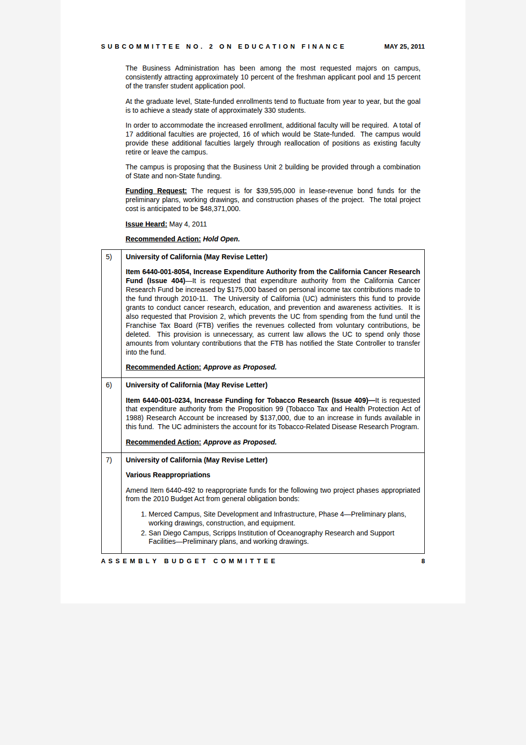S u b c o m m i t t e e N o . 2 o n E d u c a t i o n F i n a n c e
MAY 25, 2011
| | The Business Administration has been among the most requested majors on campus, consistently attracting approximately 10 percent of the freshman applicant pool and 15 percent of the transfer student application pool. At the graduate level, State-funded enrollments tend to fluctuate from year to year, but the goal is to achieve a steady state of approximately 330 students. In order to accommodate the increased enrollment, additional faculty will be required. A total of 17 additional faculties are projected, 16 of which would be State-funded. The campus would provide these additional faculties largely through reallocation of positions as existing faculty retire or leave the campus. The campus is proposing that the Business Unit 2 building be provided through a combination of State and non-State funding. Funding Request: The request is for $39,595,000 in lease-revenue bond funds for the preliminary plans, working drawings, and construction phases of the project. The total project cost is anticipated to be $48,371,000. Issue Heard: May 4, 2011 Recommended Action: Hold Open. |
| 5) | University of California (May Revise Letter) Item 6440-001-8054, Increase Expenditure Authority from the California Cancer Research Fund (Issue 404) —It is requested that expenditure authority from the California Cancer Research Fund be increased by $175,000 based on personal income tax contributions made to the fund through 2010-11. The University of California (UC) administers this fund to provide grants to conduct cancer research, education, and prevention and awareness activities. It is also requested that Provision 2, which prevents the UC from spending from the fund until the Franchise Tax Board (FTB) verifies the revenues collected from voluntary contributions, be deleted. This provision is unnecessary, as current law allows the UC to spend only those amounts from voluntary contributions that the FTB has notified the State Controller to transfer into the fund. Recommended Action: Approve as Proposed. |
| 6) | University of California (May Revise Letter) Item 6440-001-0234, Increase Funding for Tobacco Research (Issue 409)— It is requested that expenditure authority from the Proposition 99 (Tobacco Tax and Health Protection Act of 1988) Research Account be increased by $137,000, due to an increase in funds available in this fund. The UC administers the account for its Tobacco-Related Disease Research Program. Recommended Action: Approve as Proposed. |
| 7) | University of California (May Revise Letter) Various Reappropriations Amend Item 6440-492 to reappropriate funds for the following two project phases appropriated from the 2010 Budget Act from general obligation bonds: Merced Campus, Site Development and Infrastructure, Phase 4—Preliminary plans, working drawings, construction, and equipment. San Diego Campus, Scripps Institution of Oceanography Research and Support Facilities—Preliminary plans, and working drawings. |
A S S E M B L Y B U D G E T C O M M I T T E E
8